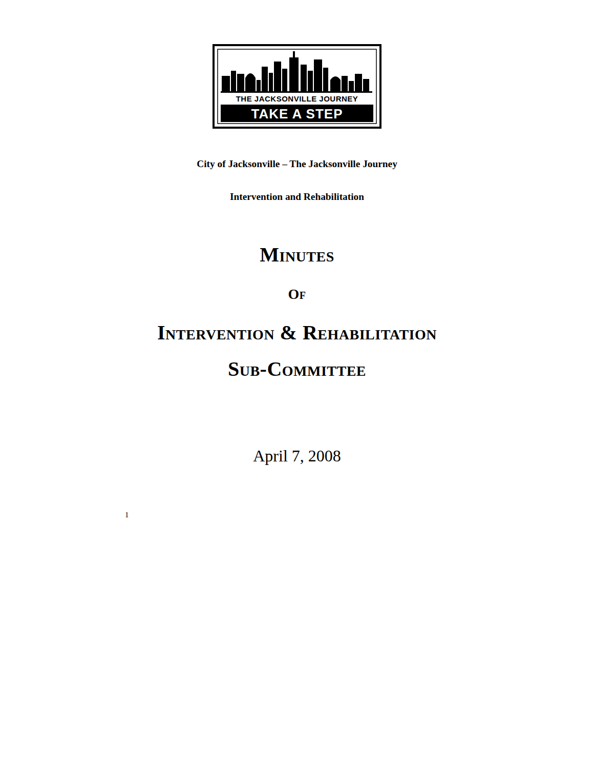The Jacksonville Journey Take A Step THE JACKSONVILLE JOURNEY TAKE A STEP
City of Jacksonville – The Jacksonville Journey
Intervention and Rehabilitation
MINUTES
OF
INTERVENTION & REHABILITATION
SUB-COMMITTEE
April 7, 2008
1